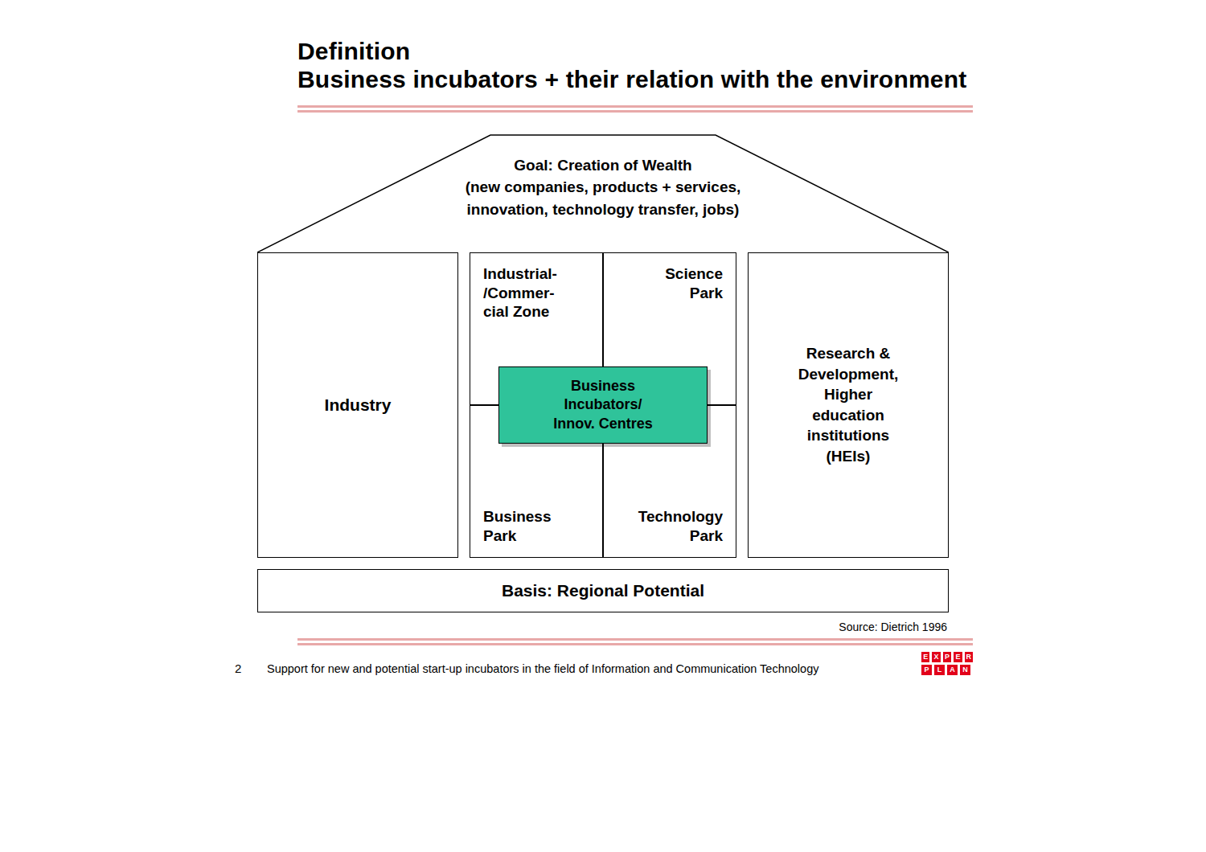Definition
Business incubators + their relation with the environment
Goal: Creation of Wealth
(new companies, products + services,
innovation, technology transfer, jobs)
Industry
Industrial-
/Commer-
cial Zone
Science
Park
Business
Park
Technology
Park
Business
Incubators/
Innov. Centres
Research &
Development,
Higher
education
institutions
(HEIs)
Basis: Regional Potential
Source: Dietrich 1996
2
Support for new and potential start-up incubators in the field of Information and Communication Technology
E
X
P
E
R
P
L
A
N